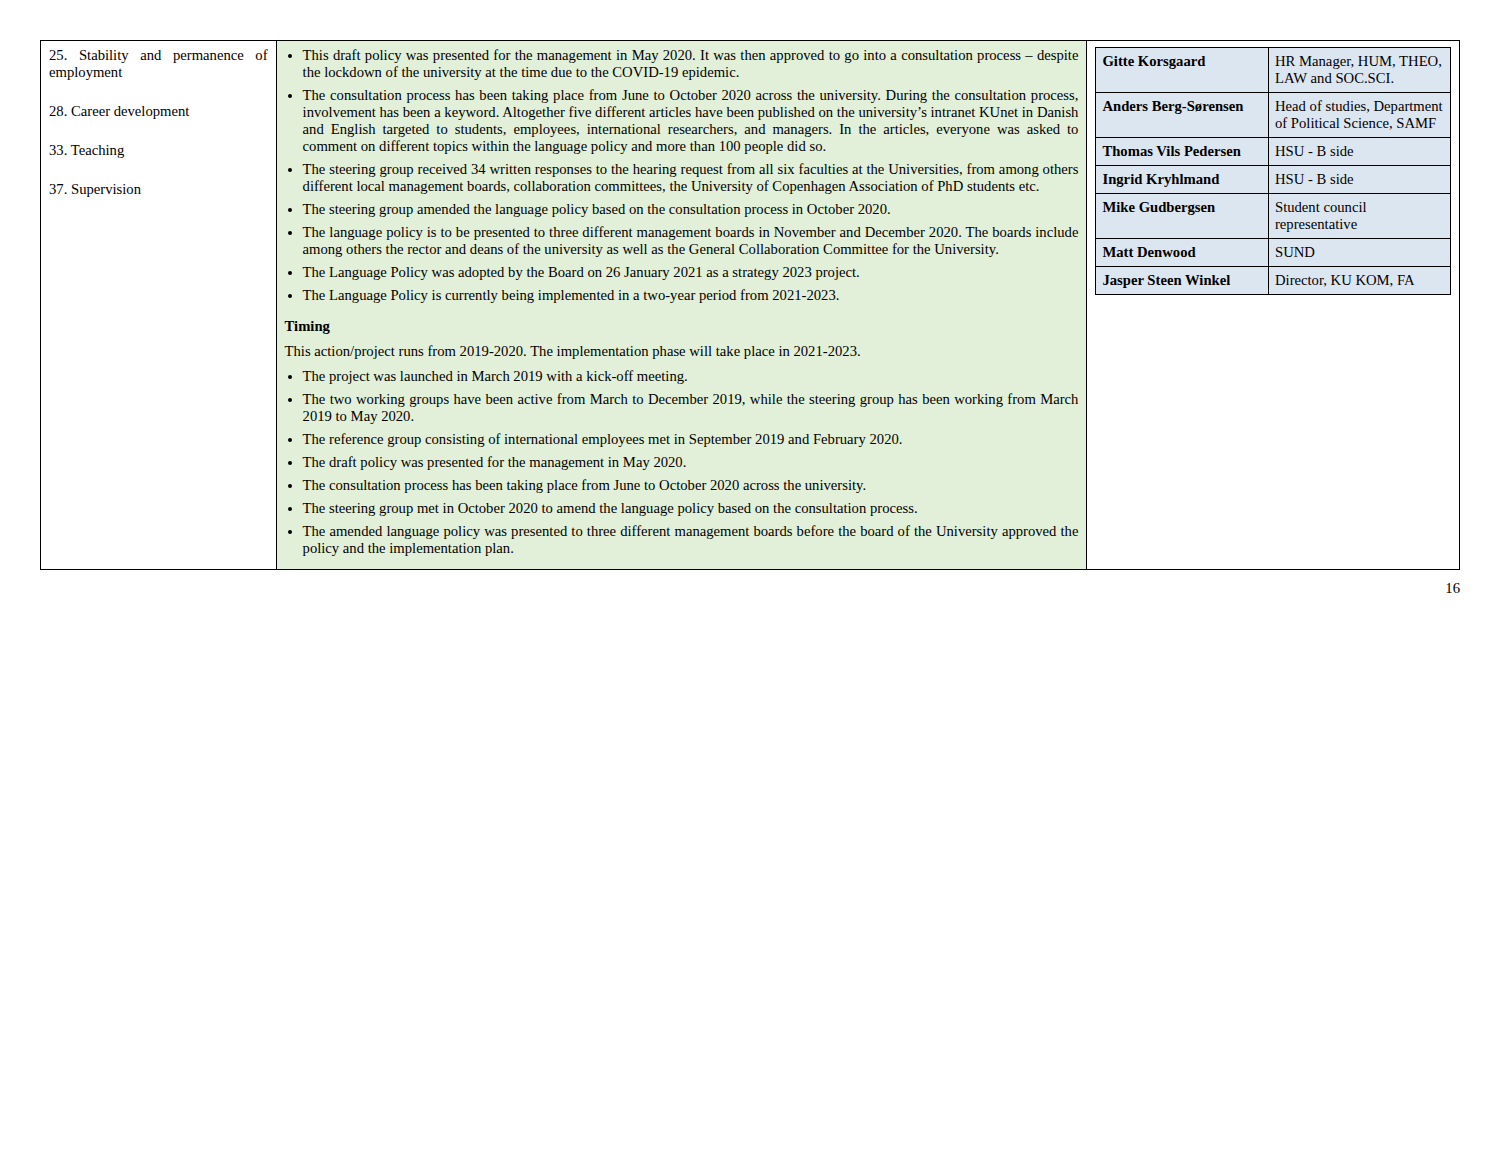| 25. Stability and permanence of employment 28. Career development 33. Teaching 37. Supervision | This draft policy was presented for the management in May 2020. It was then approved to go into a consultation process – despite the lockdown of the university at the time due to the COVID-19 epidemic. The consultation process has been taking place from June to October 2020 across the university. During the consultation process, involvement has been a keyword. Altogether five different articles have been published on the university’s intranet KUnet in Danish and English targeted to students, employees, international researchers, and managers. In the articles, everyone was asked to comment on different topics within the language policy and more than 100 people did so. The steering group received 34 written responses to the hearing request from all six faculties at the Universities, from among others different local management boards, collaboration committees, the University of Copenhagen Association of PhD students etc. The steering group amended the language policy based on the consultation process in October 2020. The language policy is to be presented to three different management boards in November and December 2020. The boards include among others the rector and deans of the university as well as the General Collaboration Committee for the University. The Language Policy was adopted by the Board on 26 January 2021 as a strategy 2023 project. The Language Policy is currently being implemented in a two-year period from 2021-2023. Timing This action/project runs from 2019-2020. The implementation phase will take place in 2021-2023. The project was launched in March 2019 with a kick-off meeting. The two working groups have been active from March to December 2019, while the steering group has been working from March 2019 to May 2020. The reference group consisting of international employees met in September 2019 and February 2020. The draft policy was presented for the management in May 2020. The consultation process has been taking place from June to October 2020 across the university. The steering group met in October 2020 to amend the language policy based on the consultation process. The amended language policy was presented to three different management boards before the board of the University approved the policy and the implementation plan. | / Gitte Korsgaard / HR Manager, HUM, THEO, LAW and SOC.SCI. / / Anders Berg-Sørensen / Head of studies, Department of Political Science, SAMF / / Thomas Vils Pedersen / HSU - B side / / Ingrid Kryhlmand / HSU - B side / / Mike Gudbergsen / Student council representative / / Matt Denwood / SUND / / Jasper Steen Winkel / Director, KU KOM, FA / |
16